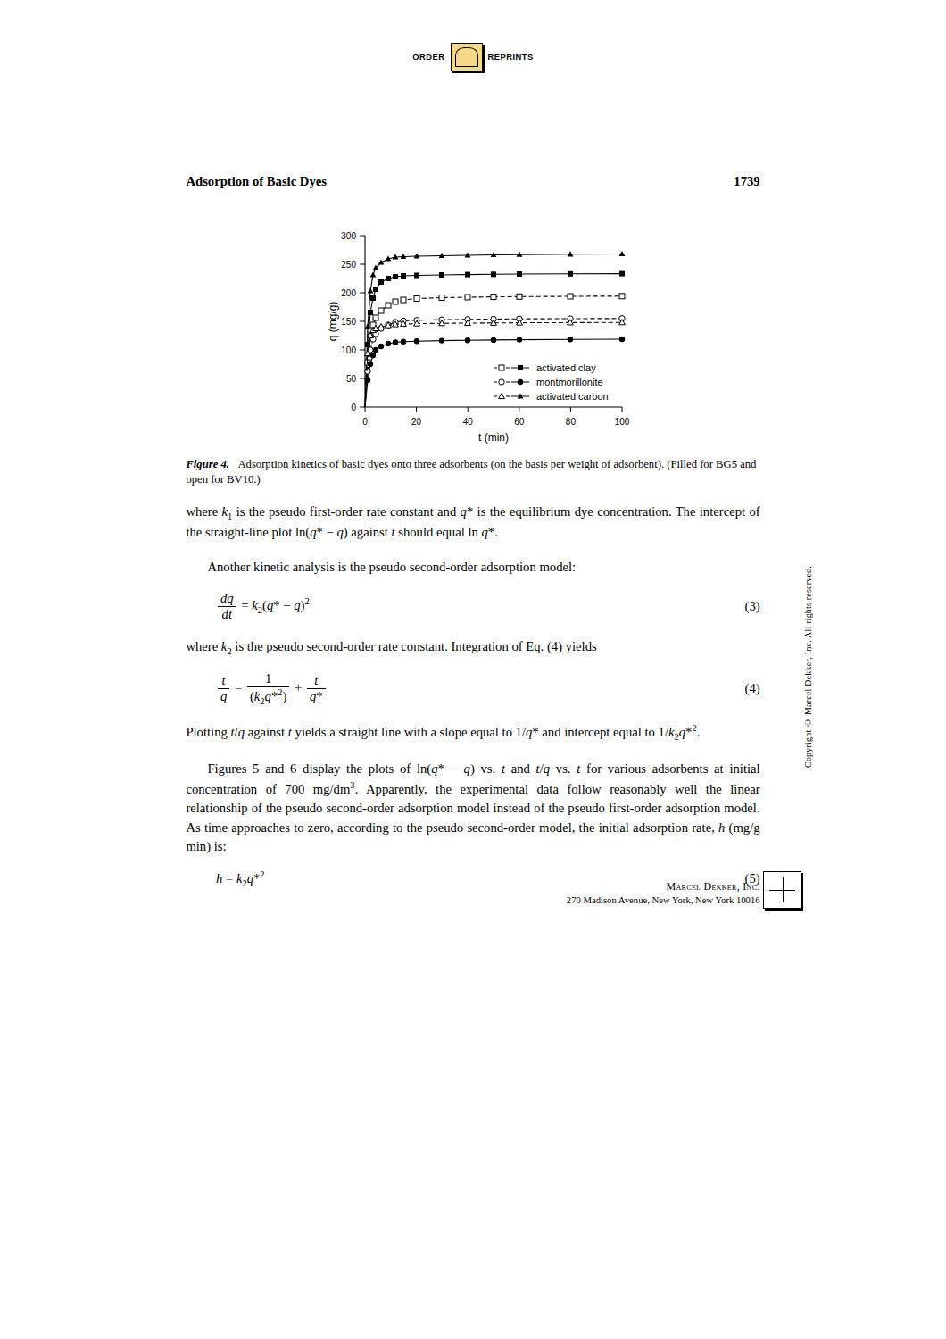ORDER REPRINTS
Adsorption of Basic Dyes 1739
0 50 100 150 200 250 300 0 20 40 60 80 100 t (min) q (mg/g) activated clay montmorillonite activated carbon
Figure 4. Adsorption kinetics of basic dyes onto three adsorbents (on the basis per weight of adsorbent). (Filled for BG5 and open for BV10.)
where k1 is the pseudo first-order rate constant and q* is the equilibrium dye concentration. The intercept of the straight-line plot ln(q* − q) against t should equal ln q*.
Another kinetic analysis is the pseudo second-order adsorption model:
dq dt = k2(q* − q)2
(3)
where k2 is the pseudo second-order rate constant. Integration of Eq. (4) yields
tq = 1(k2q*2) + tq*
(4)
Plotting t/q against t yields a straight line with a slope equal to 1/q* and intercept equal to 1/k2q*2.
Figures 5 and 6 display the plots of ln(q* − q) vs. t and t/q vs. t for various adsorbents at initial concentration of 700 mg/dm3. Apparently, the experimental data follow reasonably well the linear relationship of the pseudo second-order adsorption model instead of the pseudo first-order adsorption model. As time approaches to zero, according to the pseudo second-order model, the initial adsorption rate, h (mg/g min) is:
h = k2q*2
(5)
Copyright © Marcel Dekker, Inc. All rights reserved.
Marcel Dekker, Inc.
270 Madison Avenue, New York, New York 10016